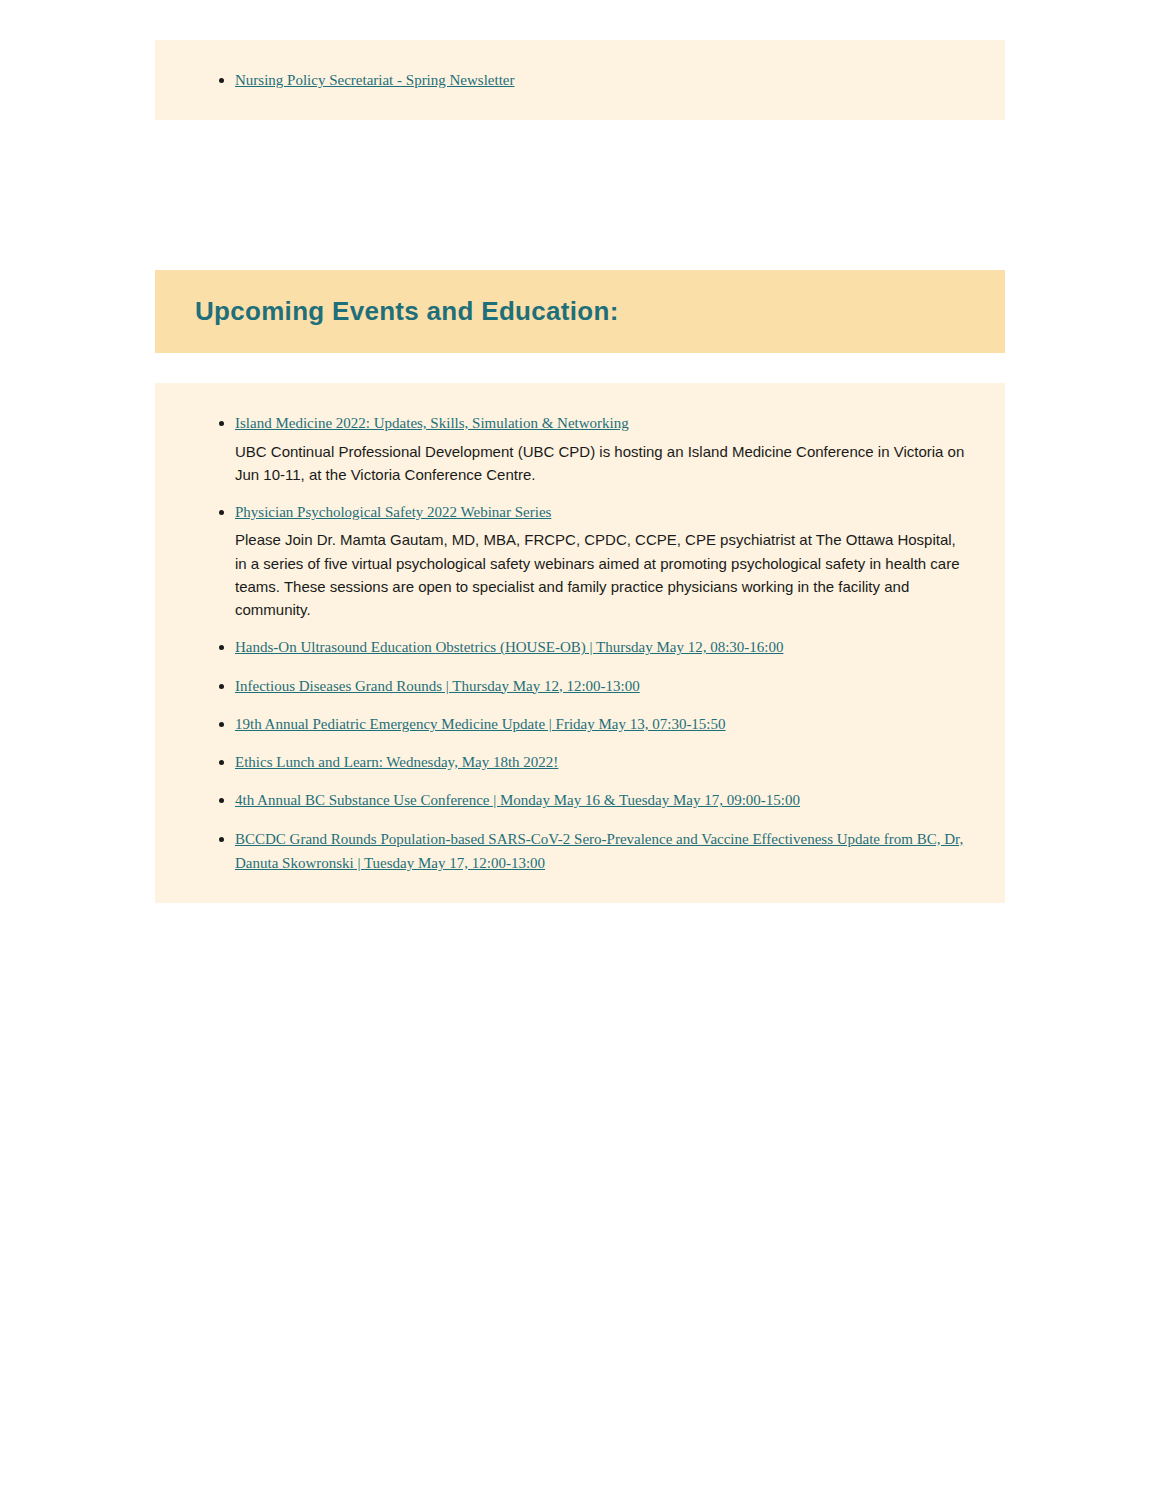Nursing Policy Secretariat - Spring Newsletter
Upcoming Events and Education:
Island Medicine 2022: Updates, Skills, Simulation & Networking UBC Continual Professional Development (UBC CPD) is hosting an Island Medicine Conference in Victoria on Jun 10-11, at the Victoria Conference Centre.
Physician Psychological Safety 2022 Webinar Series Please Join Dr. Mamta Gautam, MD, MBA, FRCPC, CPDC, CCPE, CPE psychiatrist at The Ottawa Hospital, in a series of five virtual psychological safety webinars aimed at promoting psychological safety in health care teams. These sessions are open to specialist and family practice physicians working in the facility and community.
Hands-On Ultrasound Education Obstetrics (HOUSE-OB) | Thursday May 12, 08:30-16:00
Infectious Diseases Grand Rounds | Thursday May 12, 12:00-13:00
19th Annual Pediatric Emergency Medicine Update | Friday May 13, 07:30-15:50
Ethics Lunch and Learn: Wednesday, May 18th 2022!
4th Annual BC Substance Use Conference | Monday May 16 & Tuesday May 17, 09:00-15:00
BCCDC Grand Rounds Population-based SARS-CoV-2 Sero-Prevalence and Vaccine Effectiveness Update from BC, Dr, Danuta Skowronski | Tuesday May 17, 12:00-13:00